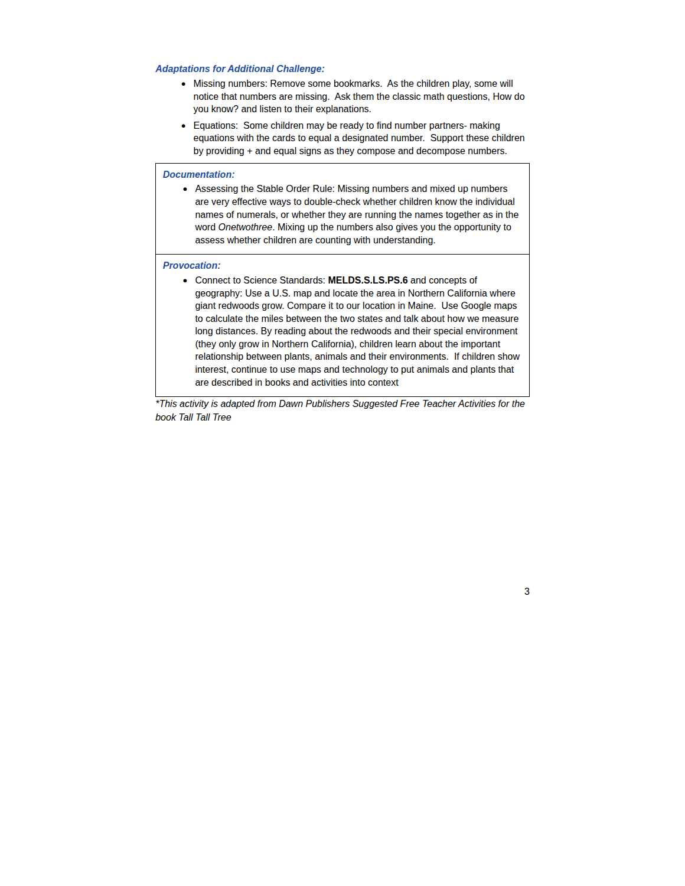Adaptations for Additional Challenge:
Missing numbers: Remove some bookmarks. As the children play, some will notice that numbers are missing. Ask them the classic math questions, How do you know? and listen to their explanations.
Equations: Some children may be ready to find number partners- making equations with the cards to equal a designated number. Support these children by providing + and equal signs as they compose and decompose numbers.
Documentation:
Assessing the Stable Order Rule: Missing numbers and mixed up numbers are very effective ways to double-check whether children know the individual names of numerals, or whether they are running the names together as in the word Onetwothree. Mixing up the numbers also gives you the opportunity to assess whether children are counting with understanding.
Provocation:
Connect to Science Standards: MELDS.S.LS.PS.6 and concepts of geography: Use a U.S. map and locate the area in Northern California where giant redwoods grow. Compare it to our location in Maine. Use Google maps to calculate the miles between the two states and talk about how we measure long distances. By reading about the redwoods and their special environment (they only grow in Northern California), children learn about the important relationship between plants, animals and their environments. If children show interest, continue to use maps and technology to put animals and plants that are described in books and activities into context
*This activity is adapted from Dawn Publishers Suggested Free Teacher Activities for the book Tall Tall Tree
3